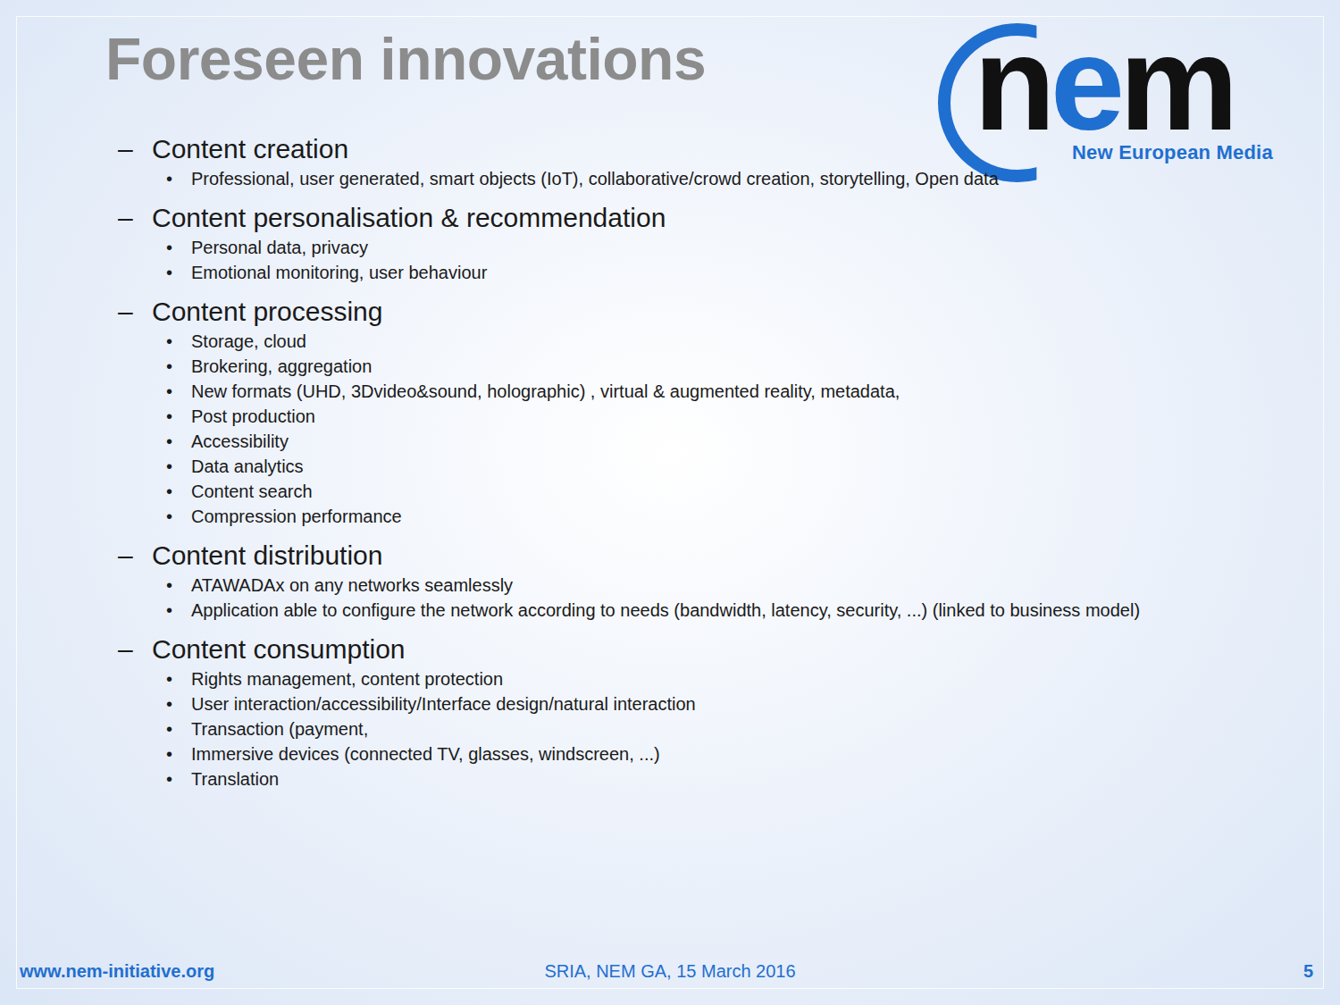Foreseen innovations
nem
New European Media
Content creation
Professional, user generated, smart objects (IoT), collaborative/crowd creation, storytelling, Open data
Content personalisation & recommendation
Personal data, privacy
Emotional monitoring, user behaviour
Content processing
Storage, cloud
Brokering, aggregation
New formats (UHD, 3Dvideo&sound, holographic) , virtual & augmented reality, metadata,
Post production
Accessibility
Data analytics
Content search
Compression performance
Content distribution
ATAWADAx on any networks seamlessly
Application able to configure the network according to needs (bandwidth, latency, security, ...) (linked to business model)
Content consumption
Rights management, content protection
User interaction/accessibility/Interface design/natural interaction
Transaction (payment,
Immersive devices (connected TV, glasses, windscreen, ...)
Translation
www.nem-initiative.org
SRIA, NEM GA, 15 March 2016
5